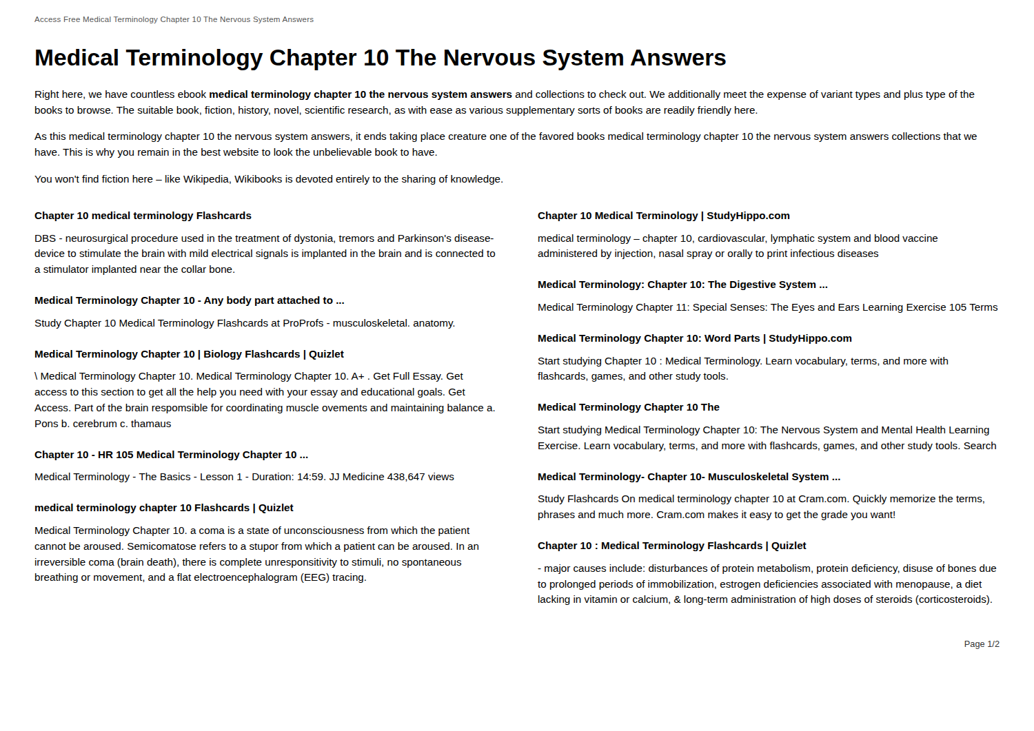Access Free Medical Terminology Chapter 10 The Nervous System Answers
Medical Terminology Chapter 10 The Nervous System Answers
Right here, we have countless ebook medical terminology chapter 10 the nervous system answers and collections to check out. We additionally meet the expense of variant types and plus type of the books to browse. The suitable book, fiction, history, novel, scientific research, as with ease as various supplementary sorts of books are readily friendly here.
As this medical terminology chapter 10 the nervous system answers, it ends taking place creature one of the favored books medical terminology chapter 10 the nervous system answers collections that we have. This is why you remain in the best website to look the unbelievable book to have.
You won't find fiction here – like Wikipedia, Wikibooks is devoted entirely to the sharing of knowledge.
Chapter 10 medical terminology Flashcards
DBS - neurosurgical procedure used in the treatment of dystonia, tremors and Parkinson's disease- device to stimulate the brain with mild electrical signals is implanted in the brain and is connected to a stimulator implanted near the collar bone.
Medical Terminology Chapter 10 - Any body part attached to ...
Study Chapter 10 Medical Terminology Flashcards at ProProfs - musculoskeletal. anatomy.
Medical Terminology Chapter 10 | Biology Flashcards | Quizlet
\ Medical Terminology Chapter 10. Medical Terminology Chapter 10. A+ . Get Full Essay. Get access to this section to get all the help you need with your essay and educational goals. Get Access. Part of the brain respomsible for coordinating muscle ovements and maintaining balance a. Pons b. cerebrum c. thamaus
Chapter 10 - HR 105 Medical Terminology Chapter 10 ...
Medical Terminology - The Basics - Lesson 1 - Duration: 14:59. JJ Medicine 438,647 views
medical terminology chapter 10 Flashcards | Quizlet
Medical Terminology Chapter 10. a coma is a state of unconsciousness from which the patient cannot be aroused. Semicomatose refers to a stupor from which a patient can be aroused. In an irreversible coma (brain death), there is complete unresponsitivity to stimuli, no spontaneous breathing or movement, and a flat electroencephalogram (EEG) tracing.
Chapter 10 Medical Terminology | StudyHippo.com
medical terminology – chapter 10, cardiovascular, lymphatic system and blood vaccine administered by injection, nasal spray or orally to print infectious diseases
Medical Terminology: Chapter 10: The Digestive System ...
Medical Terminology Chapter 11: Special Senses: The Eyes and Ears Learning Exercise 105 Terms
Medical Terminology Chapter 10: Word Parts | StudyHippo.com
Start studying Chapter 10 : Medical Terminology. Learn vocabulary, terms, and more with flashcards, games, and other study tools.
Medical Terminology Chapter 10 The
Start studying Medical Terminology Chapter 10: The Nervous System and Mental Health Learning Exercise. Learn vocabulary, terms, and more with flashcards, games, and other study tools. Search
Medical Terminology- Chapter 10- Musculoskeletal System ...
Study Flashcards On medical terminology chapter 10 at Cram.com. Quickly memorize the terms, phrases and much more. Cram.com makes it easy to get the grade you want!
Chapter 10 : Medical Terminology Flashcards | Quizlet
- major causes include: disturbances of protein metabolism, protein deficiency, disuse of bones due to prolonged periods of immobilization, estrogen deficiencies associated with menopause, a diet lacking in vitamin or calcium, & long-term administration of high doses of steroids (corticosteroids).
Page 1/2